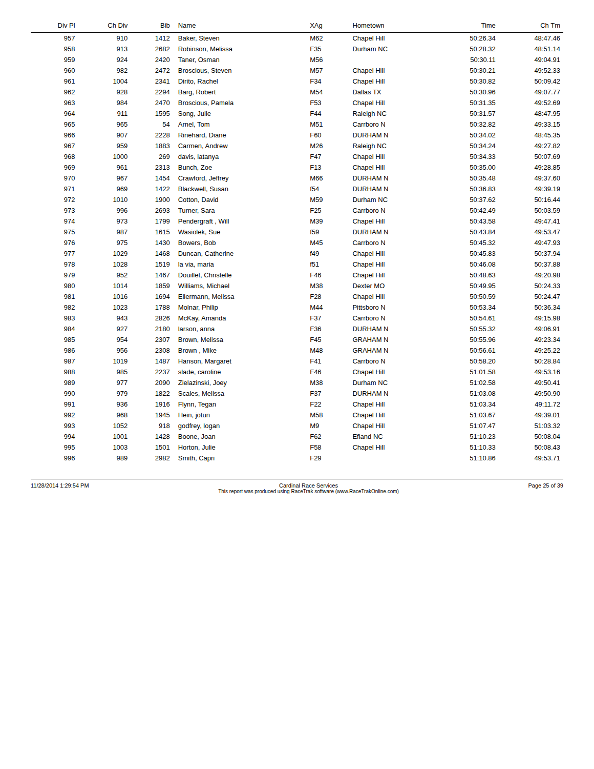| Div Pl | Ch Div | Bib | Name | XAg | Hometown | Time | Ch Tm |
| --- | --- | --- | --- | --- | --- | --- | --- |
| 957 | 910 | 1412 | Baker, Steven | M62 | Chapel Hill | 50:26.34 | 48:47.46 |
| 958 | 913 | 2682 | Robinson, Melissa | F35 | Durham NC | 50:28.32 | 48:51.14 |
| 959 | 924 | 2420 | Taner, Osman | M56 | | 50:30.11 | 49:04.91 |
| 960 | 982 | 2472 | Broscious, Steven | M57 | Chapel Hill | 50:30.21 | 49:52.33 |
| 961 | 1004 | 2341 | Dirito, Rachel | F34 | Chapel Hill | 50:30.82 | 50:09.42 |
| 962 | 928 | 2294 | Barg, Robert | M54 | Dallas TX | 50:30.96 | 49:07.77 |
| 963 | 984 | 2470 | Broscious, Pamela | F53 | Chapel Hill | 50:31.35 | 49:52.69 |
| 964 | 911 | 1595 | Song, Julie | F44 | Raleigh NC | 50:31.57 | 48:47.95 |
| 965 | 965 | 54 | Arnel, Tom | M51 | Carrboro N | 50:32.82 | 49:33.15 |
| 966 | 907 | 2228 | Rinehard, Diane | F60 | DURHAM N | 50:34.02 | 48:45.35 |
| 967 | 959 | 1883 | Carmen, Andrew | M26 | Raleigh NC | 50:34.24 | 49:27.82 |
| 968 | 1000 | 269 | davis, latanya | F47 | Chapel Hill | 50:34.33 | 50:07.69 |
| 969 | 961 | 2313 | Bunch, Zoe | F13 | Chapel Hill | 50:35.00 | 49:28.85 |
| 970 | 967 | 1454 | Crawford, Jeffrey | M66 | DURHAM N | 50:35.48 | 49:37.60 |
| 971 | 969 | 1422 | Blackwell, Susan | f54 | DURHAM N | 50:36.83 | 49:39.19 |
| 972 | 1010 | 1900 | Cotton, David | M59 | Durham NC | 50:37.62 | 50:16.44 |
| 973 | 996 | 2693 | Turner, Sara | F25 | Carrboro N | 50:42.49 | 50:03.59 |
| 974 | 973 | 1799 | Pendergraft , Will | M39 | Chapel Hill | 50:43.58 | 49:47.41 |
| 975 | 987 | 1615 | Wasiolek, Sue | f59 | DURHAM N | 50:43.84 | 49:53.47 |
| 976 | 975 | 1430 | Bowers, Bob | M45 | Carrboro N | 50:45.32 | 49:47.93 |
| 977 | 1029 | 1468 | Duncan, Catherine | f49 | Chapel Hill | 50:45.83 | 50:37.94 |
| 978 | 1028 | 1519 | la via, maria | f51 | Chapel Hill | 50:46.08 | 50:37.88 |
| 979 | 952 | 1467 | Douillet, Christelle | F46 | Chapel Hill | 50:48.63 | 49:20.98 |
| 980 | 1014 | 1859 | Williams, Michael | M38 | Dexter MO | 50:49.95 | 50:24.33 |
| 981 | 1016 | 1694 | Ellermann, Melissa | F28 | Chapel Hill | 50:50.59 | 50:24.47 |
| 982 | 1023 | 1788 | Molnar, Philip | M44 | Pittsboro N | 50:53.34 | 50:36.34 |
| 983 | 943 | 2826 | McKay, Amanda | F37 | Carrboro N | 50:54.61 | 49:15.98 |
| 984 | 927 | 2180 | larson, anna | F36 | DURHAM N | 50:55.32 | 49:06.91 |
| 985 | 954 | 2307 | Brown, Melissa | F45 | GRAHAM N | 50:55.96 | 49:23.34 |
| 986 | 956 | 2308 | Brown , Mike | M48 | GRAHAM N | 50:56.61 | 49:25.22 |
| 987 | 1019 | 1487 | Hanson, Margaret | F41 | Carrboro N | 50:58.20 | 50:28.84 |
| 988 | 985 | 2237 | slade, caroline | F46 | Chapel Hill | 51:01.58 | 49:53.16 |
| 989 | 977 | 2090 | Zielazinski, Joey | M38 | Durham NC | 51:02.58 | 49:50.41 |
| 990 | 979 | 1822 | Scales, Melissa | F37 | DURHAM N | 51:03.08 | 49:50.90 |
| 991 | 936 | 1916 | Flynn, Tegan | F22 | Chapel Hill | 51:03.34 | 49:11.72 |
| 992 | 968 | 1945 | Hein, jotun | M58 | Chapel Hill | 51:03.67 | 49:39.01 |
| 993 | 1052 | 918 | godfrey, logan | M9 | Chapel Hill | 51:07.47 | 51:03.32 |
| 994 | 1001 | 1428 | Boone, Joan | F62 | Efland NC | 51:10.23 | 50:08.04 |
| 995 | 1003 | 1501 | Horton, Julie | F58 | Chapel Hill | 51:10.33 | 50:08.43 |
| 996 | 989 | 2982 | Smith, Capri | F29 | | 51:10.86 | 49:53.71 |
11/28/2014 1:29:54 PM
Cardinal Race Services
This report was produced using RaceTrak software (www.RaceTrakOnline.com)
Page 25 of 39